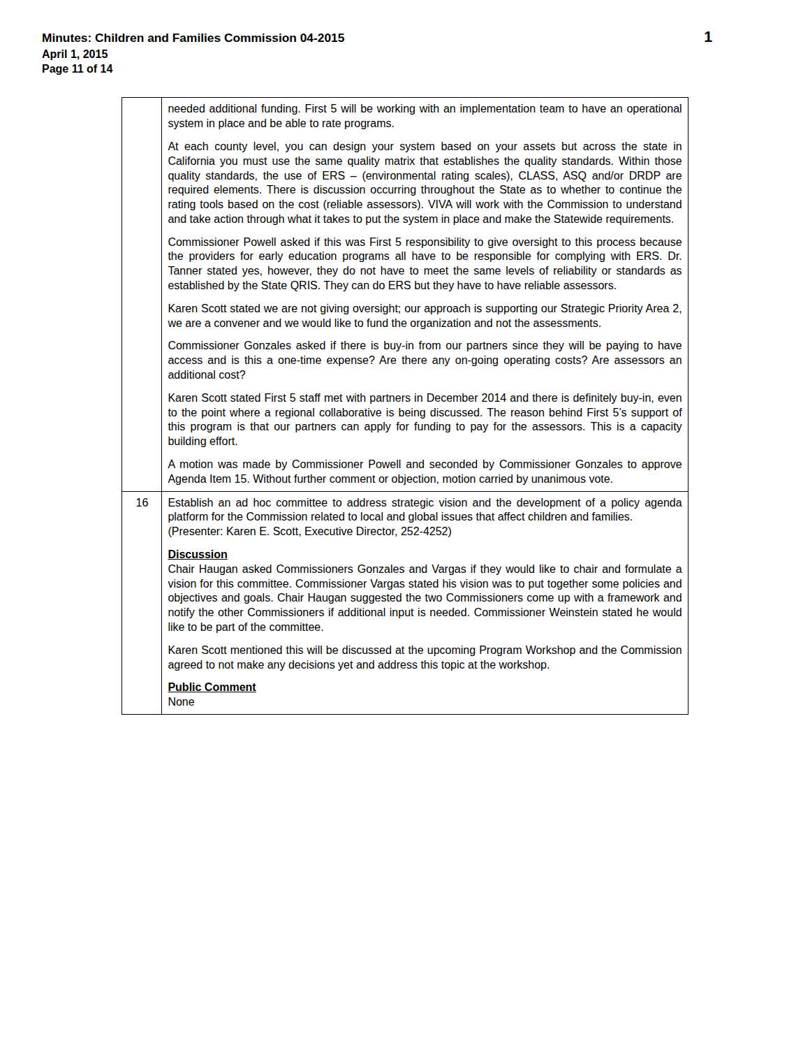Minutes: Children and Families Commission 04-2015 1
April 1, 2015
Page 11 of 14
| | needed additional funding. First 5 will be working with an implementation team to have an operational system in place and be able to rate programs. At each county level, you can design your system based on your assets but across the state in California you must use the same quality matrix that establishes the quality standards. Within those quality standards, the use of ERS – (environmental rating scales), CLASS, ASQ and/or DRDP are required elements. There is discussion occurring throughout the State as to whether to continue the rating tools based on the cost (reliable assessors). VIVA will work with the Commission to understand and take action through what it takes to put the system in place and make the Statewide requirements. Commissioner Powell asked if this was First 5 responsibility to give oversight to this process because the providers for early education programs all have to be responsible for complying with ERS. Dr. Tanner stated yes, however, they do not have to meet the same levels of reliability or standards as established by the State QRIS. They can do ERS but they have to have reliable assessors. Karen Scott stated we are not giving oversight; our approach is supporting our Strategic Priority Area 2, we are a convener and we would like to fund the organization and not the assessments. Commissioner Gonzales asked if there is buy-in from our partners since they will be paying to have access and is this a one-time expense? Are there any on-going operating costs? Are assessors an additional cost? Karen Scott stated First 5 staff met with partners in December 2014 and there is definitely buy-in, even to the point where a regional collaborative is being discussed. The reason behind First 5’s support of this program is that our partners can apply for funding to pay for the assessors. This is a capacity building effort. A motion was made by Commissioner Powell and seconded by Commissioner Gonzales to approve Agenda Item 15. Without further comment or objection, motion carried by unanimous vote. |
| 16 | Establish an ad hoc committee to address strategic vision and the development of a policy agenda platform for the Commission related to local and global issues that affect children and families. (Presenter: Karen E. Scott, Executive Director, 252-4252) Discussion Chair Haugan asked Commissioners Gonzales and Vargas if they would like to chair and formulate a vision for this committee. Commissioner Vargas stated his vision was to put together some policies and objectives and goals. Chair Haugan suggested the two Commissioners come up with a framework and notify the other Commissioners if additional input is needed. Commissioner Weinstein stated he would like to be part of the committee. Karen Scott mentioned this will be discussed at the upcoming Program Workshop and the Commission agreed to not make any decisions yet and address this topic at the workshop. Public Comment None |